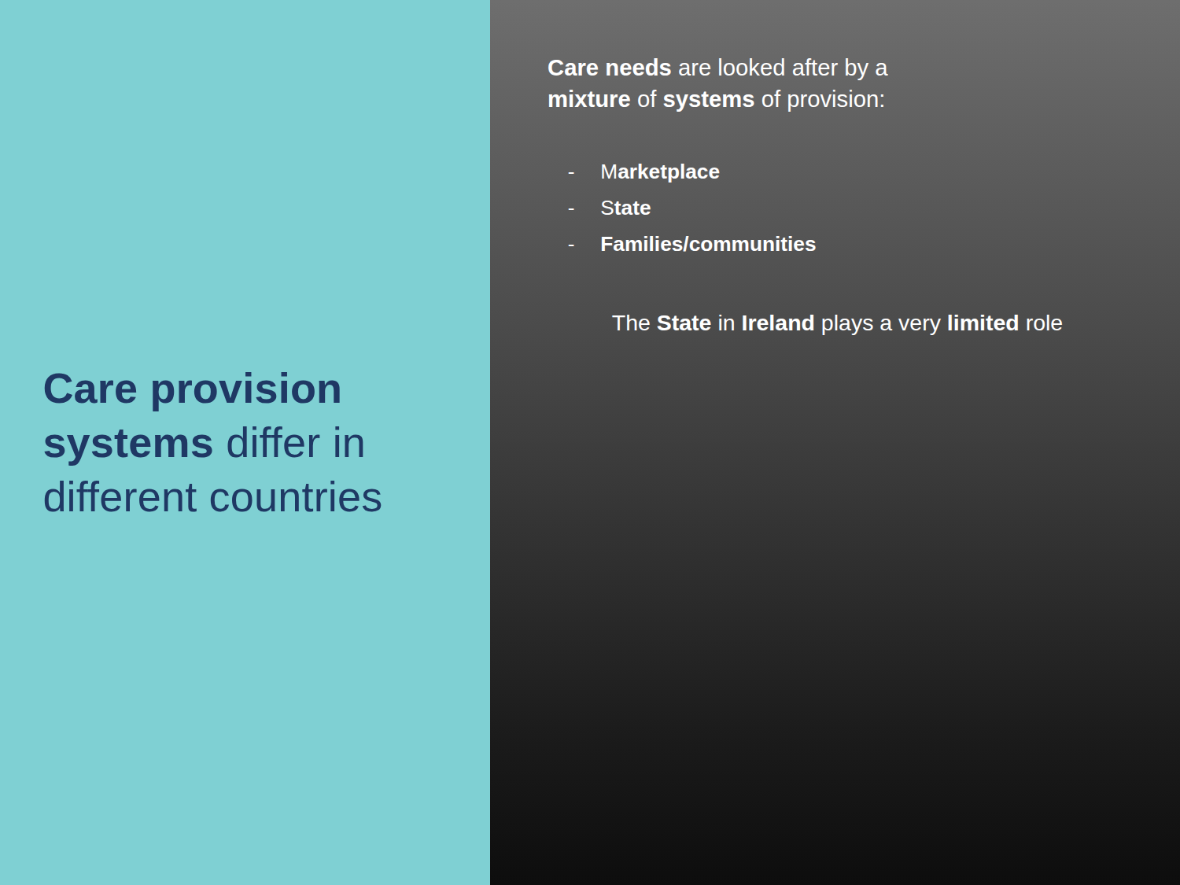Care provision systems differ in different countries
Care needs are looked after by a mixture of systems of provision:
Marketplace
State
Families/communities
The State in Ireland plays a very limited role